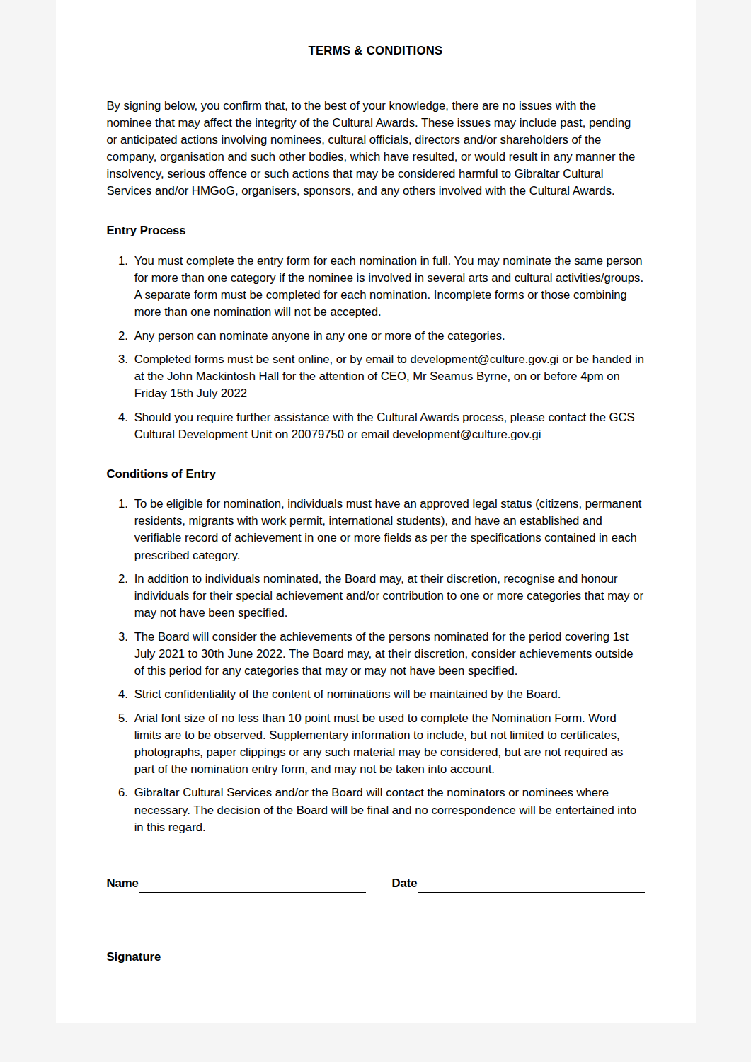TERMS & CONDITIONS
By signing below, you confirm that, to the best of your knowledge, there are no issues with the nominee that may affect the integrity of the Cultural Awards. These issues may include past, pending or anticipated actions involving nominees, cultural officials, directors and/or shareholders of the company, organisation and such other bodies, which have resulted, or would result in any manner the insolvency, serious offence or such actions that may be considered harmful to Gibraltar Cultural Services and/or HMGoG, organisers, sponsors, and any others involved with the Cultural Awards.
Entry Process
You must complete the entry form for each nomination in full. You may nominate the same person for more than one category if the nominee is involved in several arts and cultural activities/groups. A separate form must be completed for each nomination. Incomplete forms or those combining more than one nomination will not be accepted.
Any person can nominate anyone in any one or more of the categories.
Completed forms must be sent online, or by email to development@culture.gov.gi or be handed in at the John Mackintosh Hall for the attention of CEO, Mr Seamus Byrne, on or before 4pm on Friday 15th July 2022
Should you require further assistance with the Cultural Awards process, please contact the GCS Cultural Development Unit on 20079750 or email development@culture.gov.gi
Conditions of Entry
To be eligible for nomination, individuals must have an approved legal status (citizens, permanent residents, migrants with work permit, international students), and have an established and verifiable record of achievement in one or more fields as per the specifications contained in each prescribed category.
In addition to individuals nominated, the Board may, at their discretion, recognise and honour individuals for their special achievement and/or contribution to one or more categories that may or may not have been specified.
The Board will consider the achievements of the persons nominated for the period covering 1st July 2021 to 30th June 2022. The Board may, at their discretion, consider achievements outside of this period for any categories that may or may not have been specified.
Strict confidentiality of the content of nominations will be maintained by the Board.
Arial font size of no less than 10 point must be used to complete the Nomination Form. Word limits are to be observed. Supplementary information to include, but not limited to certificates, photographs, paper clippings or any such material may be considered, but are not required as part of the nomination entry form, and may not be taken into account.
Gibraltar Cultural Services and/or the Board will contact the nominators or nominees where necessary. The decision of the Board will be final and no correspondence will be entertained into in this regard.
| Name | | | Date | |
| Signature | | |